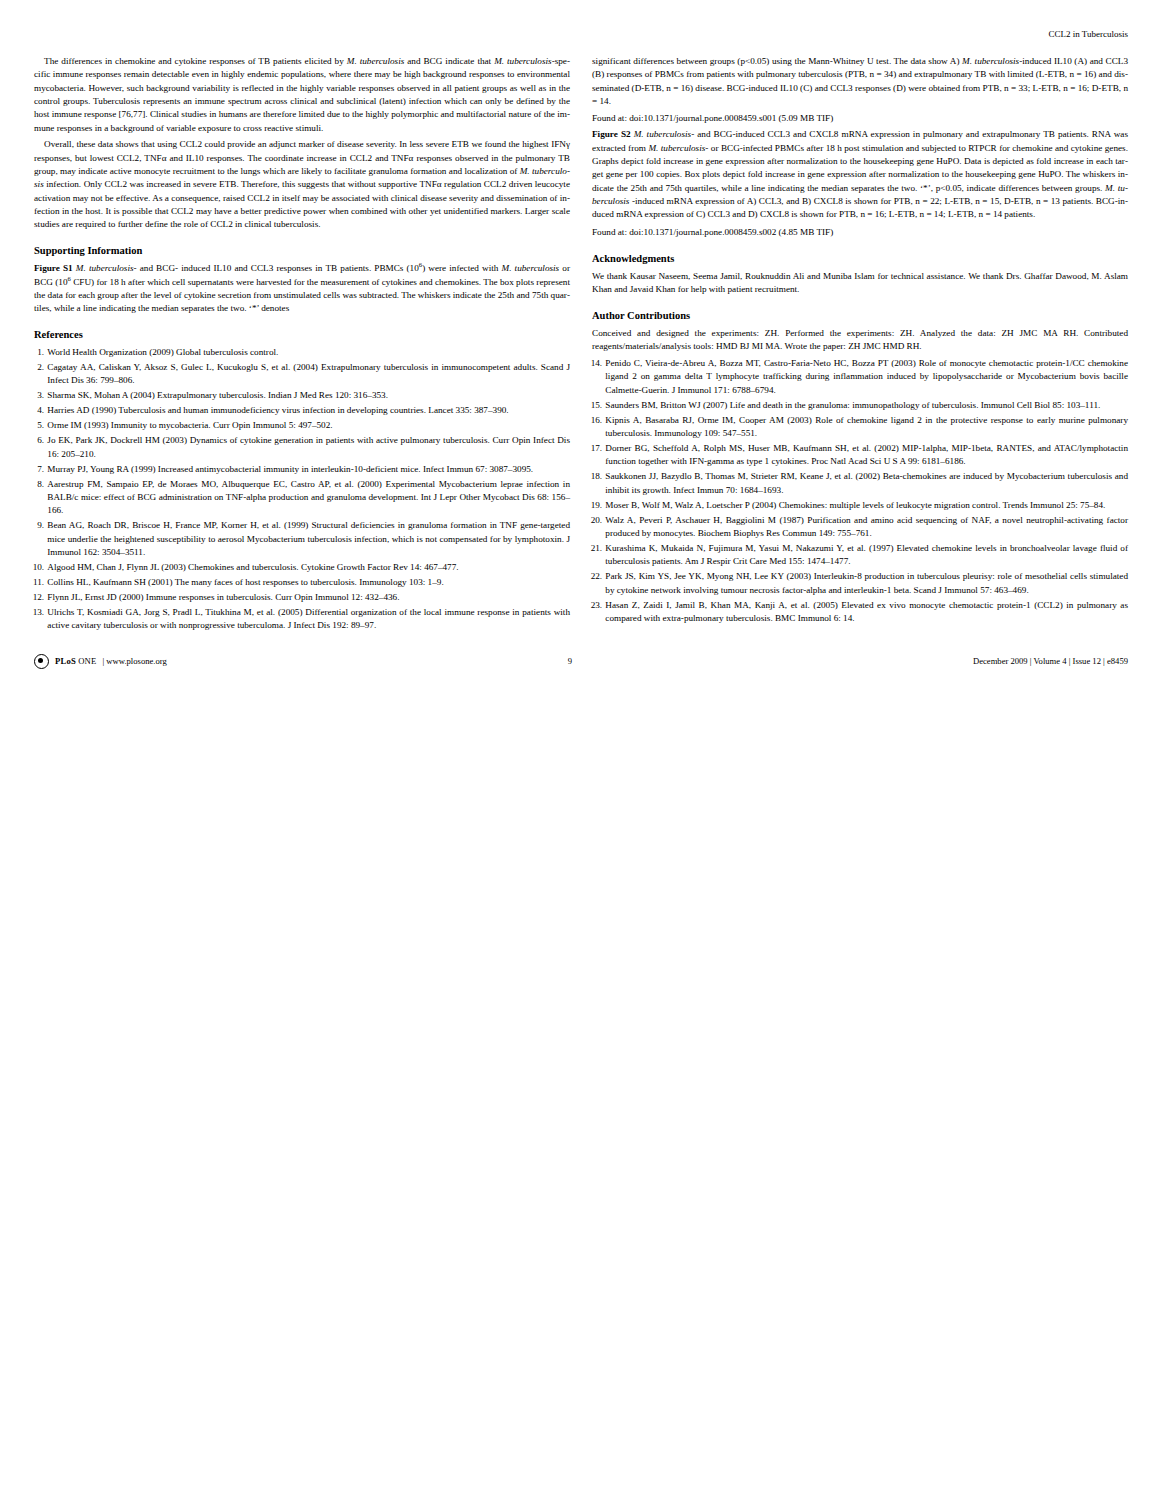CCL2 in Tuberculosis
The differences in chemokine and cytokine responses of TB patients elicited by M. tuberculosis and BCG indicate that M. tuberculosis-specific immune responses remain detectable even in highly endemic populations, where there may be high background responses to environmental mycobacteria. However, such background variability is reflected in the highly variable responses observed in all patient groups as well as in the control groups. Tuberculosis represents an immune spectrum across clinical and subclinical (latent) infection which can only be defined by the host immune response [76,77]. Clinical studies in humans are therefore limited due to the highly polymorphic and multifactorial nature of the immune responses in a background of variable exposure to cross reactive stimuli.
Overall, these data shows that using CCL2 could provide an adjunct marker of disease severity. In less severe ETB we found the highest IFNγ responses, but lowest CCL2, TNFα and IL10 responses. The coordinate increase in CCL2 and TNFα responses observed in the pulmonary TB group, may indicate active monocyte recruitment to the lungs which are likely to facilitate granuloma formation and localization of M. tuberculosis infection. Only CCL2 was increased in severe ETB. Therefore, this suggests that without supportive TNFα regulation CCL2 driven leucocyte activation may not be effective. As a consequence, raised CCL2 in itself may be associated with clinical disease severity and dissemination of infection in the host. It is possible that CCL2 may have a better predictive power when combined with other yet unidentified markers. Larger scale studies are required to further define the role of CCL2 in clinical tuberculosis.
Supporting Information
Figure S1 M. tuberculosis- and BCG- induced IL10 and CCL3 responses in TB patients. PBMCs (106) were infected with M. tuberculosis or BCG (106 CFU) for 18 h after which cell supernatants were harvested for the measurement of cytokines and chemokines. The box plots represent the data for each group after the level of cytokine secretion from unstimulated cells was subtracted. The whiskers indicate the 25th and 75th quartiles, while a line indicating the median separates the two. ‘*’ denotes
References
World Health Organization (2009) Global tuberculosis control.
Cagatay AA, Caliskan Y, Aksoz S, Gulec L, Kucukoglu S, et al. (2004) Extrapulmonary tuberculosis in immunocompetent adults. Scand J Infect Dis 36: 799–806.
Sharma SK, Mohan A (2004) Extrapulmonary tuberculosis. Indian J Med Res 120: 316–353.
Harries AD (1990) Tuberculosis and human immunodeficiency virus infection in developing countries. Lancet 335: 387–390.
Orme IM (1993) Immunity to mycobacteria. Curr Opin Immunol 5: 497–502.
Jo EK, Park JK, Dockrell HM (2003) Dynamics of cytokine generation in patients with active pulmonary tuberculosis. Curr Opin Infect Dis 16: 205–210.
Murray PJ, Young RA (1999) Increased antimycobacterial immunity in interleukin-10-deficient mice. Infect Immun 67: 3087–3095.
Aarestrup FM, Sampaio EP, de Moraes MO, Albuquerque EC, Castro AP, et al. (2000) Experimental Mycobacterium leprae infection in BALB/c mice: effect of BCG administration on TNF-alpha production and granuloma development. Int J Lepr Other Mycobact Dis 68: 156–166.
Bean AG, Roach DR, Briscoe H, France MP, Korner H, et al. (1999) Structural deficiencies in granuloma formation in TNF gene-targeted mice underlie the heightened susceptibility to aerosol Mycobacterium tuberculosis infection, which is not compensated for by lymphotoxin. J Immunol 162: 3504–3511.
Algood HM, Chan J, Flynn JL (2003) Chemokines and tuberculosis. Cytokine Growth Factor Rev 14: 467–477.
Collins HL, Kaufmann SH (2001) The many faces of host responses to tuberculosis. Immunology 103: 1–9.
Flynn JL, Ernst JD (2000) Immune responses in tuberculosis. Curr Opin Immunol 12: 432–436.
Ulrichs T, Kosmiadi GA, Jorg S, Pradl L, Titukhina M, et al. (2005) Differential organization of the local immune response in patients with active cavitary tuberculosis or with nonprogressive tuberculoma. J Infect Dis 192: 89–97.
significant differences between groups (p<0.05) using the Mann-Whitney U test. The data show A) M. tuberculosis-induced IL10 (A) and CCL3 (B) responses of PBMCs from patients with pulmonary tuberculosis (PTB, n = 34) and extrapulmonary TB with limited (L-ETB, n = 16) and disseminated (D-ETB, n = 16) disease. BCG-induced IL10 (C) and CCL3 responses (D) were obtained from PTB, n = 33; L-ETB, n = 16; D-ETB, n = 14.
Found at: doi:10.1371/journal.pone.0008459.s001 (5.09 MB TIF)
Figure S2 M. tuberculosis- and BCG-induced CCL3 and CXCL8 mRNA expression in pulmonary and extrapulmonary TB patients. RNA was extracted from M. tuberculosis- or BCG-infected PBMCs after 18 h post stimulation and subjected to RTPCR for chemokine and cytokine genes. Graphs depict fold increase in gene expression after normalization to the housekeeping gene HuPO. Data is depicted as fold increase in each target gene per 100 copies. Box plots depict fold increase in gene expression after normalization to the housekeeping gene HuPO. The whiskers indicate the 25th and 75th quartiles, while a line indicating the median separates the two. ‘*’, p<0.05, indicate differences between groups. M. tuberculosis -induced mRNA expression of A) CCL3, and B) CXCL8 is shown for PTB, n = 22; L-ETB, n = 15, D-ETB, n = 13 patients. BCG-induced mRNA expression of C) CCL3 and D) CXCL8 is shown for PTB, n = 16; L-ETB, n = 14; L-ETB, n = 14 patients.
Found at: doi:10.1371/journal.pone.0008459.s002 (4.85 MB TIF)
Acknowledgments
We thank Kausar Naseem, Seema Jamil, Rouknuddin Ali and Muniba Islam for technical assistance. We thank Drs. Ghaffar Dawood, M. Aslam Khan and Javaid Khan for help with patient recruitment.
Author Contributions
Conceived and designed the experiments: ZH. Performed the experiments: ZH. Analyzed the data: ZH JMC MA RH. Contributed reagents/materials/analysis tools: HMD BJ MI MA. Wrote the paper: ZH JMC HMD RH.
Penido C, Vieira-de-Abreu A, Bozza MT, Castro-Faria-Neto HC, Bozza PT (2003) Role of monocyte chemotactic protein-1/CC chemokine ligand 2 on gamma delta T lymphocyte trafficking during inflammation induced by lipopolysaccharide or Mycobacterium bovis bacille Calmette-Guerin. J Immunol 171: 6788–6794.
Saunders BM, Britton WJ (2007) Life and death in the granuloma: immunopathology of tuberculosis. Immunol Cell Biol 85: 103–111.
Kipnis A, Basaraba RJ, Orme IM, Cooper AM (2003) Role of chemokine ligand 2 in the protective response to early murine pulmonary tuberculosis. Immunology 109: 547–551.
Dorner BG, Scheffold A, Rolph MS, Huser MB, Kaufmann SH, et al. (2002) MIP-1alpha, MIP-1beta, RANTES, and ATAC/lymphotactin function together with IFN-gamma as type 1 cytokines. Proc Natl Acad Sci U S A 99: 6181–6186.
Saukkonen JJ, Bazydlo B, Thomas M, Strieter RM, Keane J, et al. (2002) Beta-chemokines are induced by Mycobacterium tuberculosis and inhibit its growth. Infect Immun 70: 1684–1693.
Moser B, Wolf M, Walz A, Loetscher P (2004) Chemokines: multiple levels of leukocyte migration control. Trends Immunol 25: 75–84.
Walz A, Peveri P, Aschauer H, Baggiolini M (1987) Purification and amino acid sequencing of NAF, a novel neutrophil-activating factor produced by monocytes. Biochem Biophys Res Commun 149: 755–761.
Kurashima K, Mukaida N, Fujimura M, Yasui M, Nakazumi Y, et al. (1997) Elevated chemokine levels in bronchoalveolar lavage fluid of tuberculosis patients. Am J Respir Crit Care Med 155: 1474–1477.
Park JS, Kim YS, Jee YK, Myong NH, Lee KY (2003) Interleukin-8 production in tuberculous pleurisy: role of mesothelial cells stimulated by cytokine network involving tumour necrosis factor-alpha and interleukin-1 beta. Scand J Immunol 57: 463–469.
Hasan Z, Zaidi I, Jamil B, Khan MA, Kanji A, et al. (2005) Elevated ex vivo monocyte chemotactic protein-1 (CCL2) in pulmonary as compared with extra-pulmonary tuberculosis. BMC Immunol 6: 14.
PLoS ONE | www.plosone.org
9
December 2009 | Volume 4 | Issue 12 | e8459